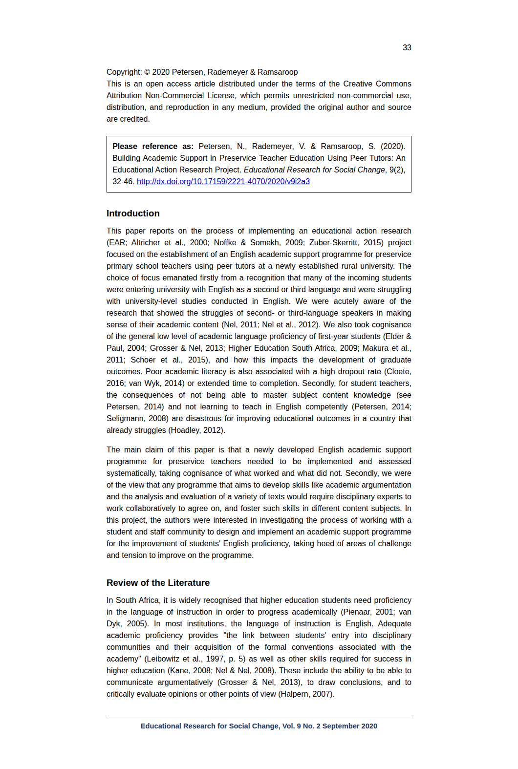33
Copyright: © 2020 Petersen, Rademeyer & Ramsaroop
This is an open access article distributed under the terms of the Creative Commons Attribution Non-Commercial License, which permits unrestricted non-commercial use, distribution, and reproduction in any medium, provided the original author and source are credited.
Please reference as: Petersen, N., Rademeyer, V. & Ramsaroop, S. (2020). Building Academic Support in Preservice Teacher Education Using Peer Tutors: An Educational Action Research Project. Educational Research for Social Change, 9(2), 32-46. http://dx.doi.org/10.17159/2221-4070/2020/v9i2a3
Introduction
This paper reports on the process of implementing an educational action research (EAR; Altricher et al., 2000; Noffke & Somekh, 2009; Zuber-Skerritt, 2015) project focused on the establishment of an English academic support programme for preservice primary school teachers using peer tutors at a newly established rural university. The choice of focus emanated firstly from a recognition that many of the incoming students were entering university with English as a second or third language and were struggling with university-level studies conducted in English. We were acutely aware of the research that showed the struggles of second- or third-language speakers in making sense of their academic content (Nel, 2011; Nel et al., 2012). We also took cognisance of the general low level of academic language proficiency of first-year students (Elder & Paul, 2004; Grosser & Nel, 2013; Higher Education South Africa, 2009; Makura et al., 2011; Schoer et al., 2015), and how this impacts the development of graduate outcomes. Poor academic literacy is also associated with a high dropout rate (Cloete, 2016; van Wyk, 2014) or extended time to completion. Secondly, for student teachers, the consequences of not being able to master subject content knowledge (see Petersen, 2014) and not learning to teach in English competently (Petersen, 2014; Seligmann, 2008) are disastrous for improving educational outcomes in a country that already struggles (Hoadley, 2012).
The main claim of this paper is that a newly developed English academic support programme for preservice teachers needed to be implemented and assessed systematically, taking cognisance of what worked and what did not. Secondly, we were of the view that any programme that aims to develop skills like academic argumentation and the analysis and evaluation of a variety of texts would require disciplinary experts to work collaboratively to agree on, and foster such skills in different content subjects. In this project, the authors were interested in investigating the process of working with a student and staff community to design and implement an academic support programme for the improvement of students' English proficiency, taking heed of areas of challenge and tension to improve on the programme.
Review of the Literature
In South Africa, it is widely recognised that higher education students need proficiency in the language of instruction in order to progress academically (Pienaar, 2001; van Dyk, 2005). In most institutions, the language of instruction is English. Adequate academic proficiency provides "the link between students' entry into disciplinary communities and their acquisition of the formal conventions associated with the academy" (Leibowitz et al., 1997, p. 5) as well as other skills required for success in higher education (Kane, 2008; Nel & Nel, 2008). These include the ability to be able to communicate argumentatively (Grosser & Nel, 2013), to draw conclusions, and to critically evaluate opinions or other points of view (Halpern, 2007).
Educational Research for Social Change, Vol. 9 No. 2 September 2020